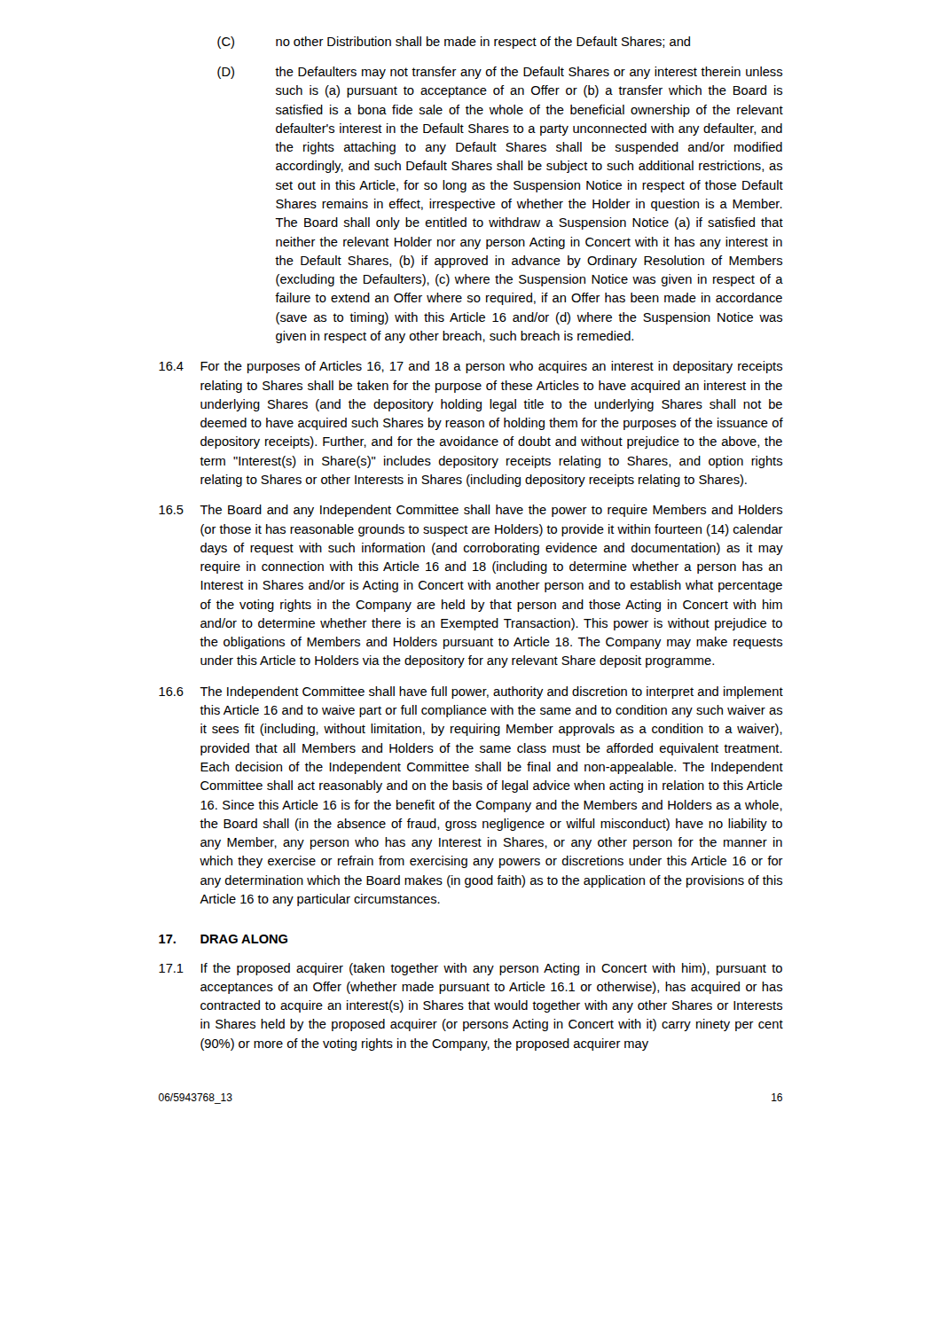(C) no other Distribution shall be made in respect of the Default Shares; and
(D) the Defaulters may not transfer any of the Default Shares or any interest therein unless such is (a) pursuant to acceptance of an Offer or (b) a transfer which the Board is satisfied is a bona fide sale of the whole of the beneficial ownership of the relevant defaulter's interest in the Default Shares to a party unconnected with any defaulter, and the rights attaching to any Default Shares shall be suspended and/or modified accordingly, and such Default Shares shall be subject to such additional restrictions, as set out in this Article, for so long as the Suspension Notice in respect of those Default Shares remains in effect, irrespective of whether the Holder in question is a Member. The Board shall only be entitled to withdraw a Suspension Notice (a) if satisfied that neither the relevant Holder nor any person Acting in Concert with it has any interest in the Default Shares, (b) if approved in advance by Ordinary Resolution of Members (excluding the Defaulters), (c) where the Suspension Notice was given in respect of a failure to extend an Offer where so required, if an Offer has been made in accordance (save as to timing) with this Article 16 and/or (d) where the Suspension Notice was given in respect of any other breach, such breach is remedied.
16.4 For the purposes of Articles 16, 17 and 18 a person who acquires an interest in depositary receipts relating to Shares shall be taken for the purpose of these Articles to have acquired an interest in the underlying Shares (and the depository holding legal title to the underlying Shares shall not be deemed to have acquired such Shares by reason of holding them for the purposes of the issuance of depository receipts). Further, and for the avoidance of doubt and without prejudice to the above, the term "Interest(s) in Share(s)" includes depository receipts relating to Shares, and option rights relating to Shares or other Interests in Shares (including depository receipts relating to Shares).
16.5 The Board and any Independent Committee shall have the power to require Members and Holders (or those it has reasonable grounds to suspect are Holders) to provide it within fourteen (14) calendar days of request with such information (and corroborating evidence and documentation) as it may require in connection with this Article 16 and 18 (including to determine whether a person has an Interest in Shares and/or is Acting in Concert with another person and to establish what percentage of the voting rights in the Company are held by that person and those Acting in Concert with him and/or to determine whether there is an Exempted Transaction). This power is without prejudice to the obligations of Members and Holders pursuant to Article 18. The Company may make requests under this Article to Holders via the depository for any relevant Share deposit programme.
16.6 The Independent Committee shall have full power, authority and discretion to interpret and implement this Article 16 and to waive part or full compliance with the same and to condition any such waiver as it sees fit (including, without limitation, by requiring Member approvals as a condition to a waiver), provided that all Members and Holders of the same class must be afforded equivalent treatment. Each decision of the Independent Committee shall be final and non-appealable. The Independent Committee shall act reasonably and on the basis of legal advice when acting in relation to this Article 16. Since this Article 16 is for the benefit of the Company and the Members and Holders as a whole, the Board shall (in the absence of fraud, gross negligence or wilful misconduct) have no liability to any Member, any person who has any Interest in Shares, or any other person for the manner in which they exercise or refrain from exercising any powers or discretions under this Article 16 or for any determination which the Board makes (in good faith) as to the application of the provisions of this Article 16 to any particular circumstances.
17. Drag Along
17.1 If the proposed acquirer (taken together with any person Acting in Concert with him), pursuant to acceptances of an Offer (whether made pursuant to Article 16.1 or otherwise), has acquired or has contracted to acquire an interest(s) in Shares that would together with any other Shares or Interests in Shares held by the proposed acquirer (or persons Acting in Concert with it) carry ninety per cent (90%) or more of the voting rights in the Company, the proposed acquirer may
06/5943768_13 16